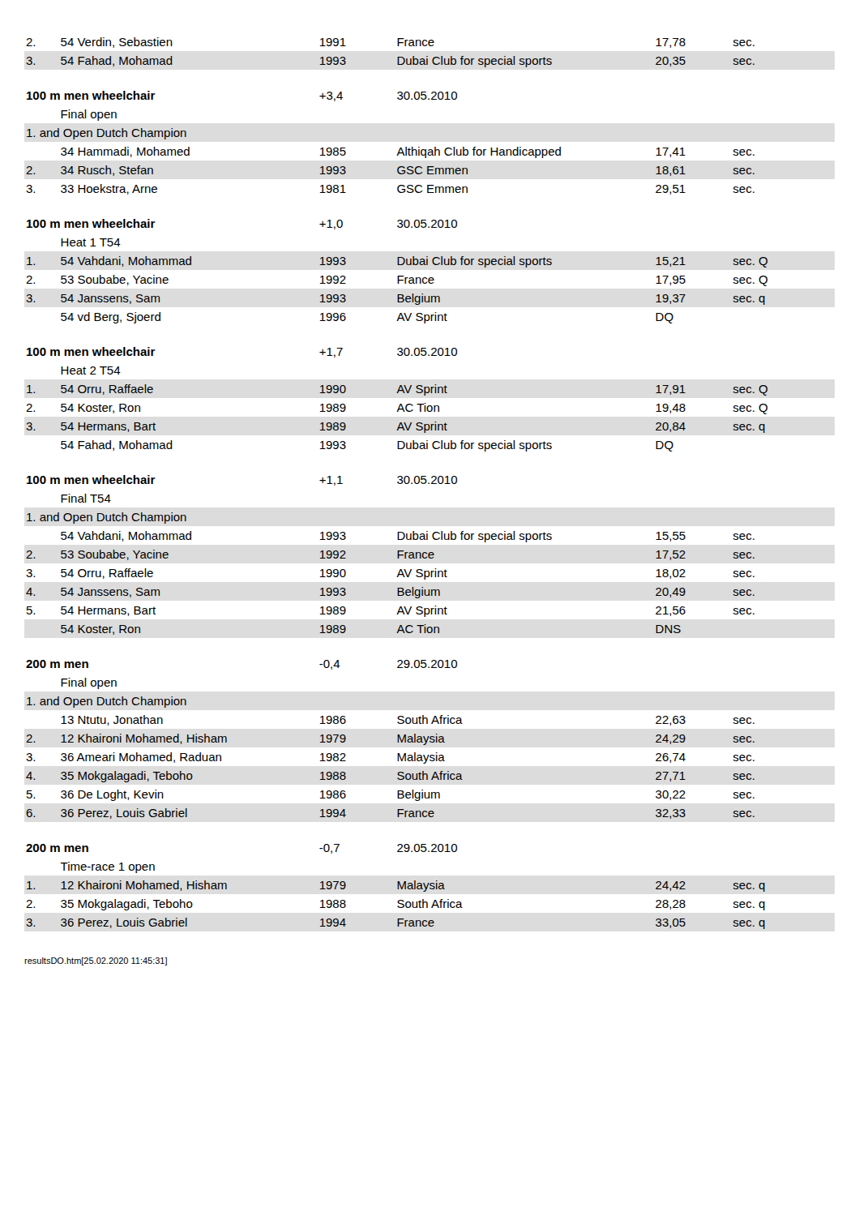| 2. | 54 Verdin, Sebastien | 1991 | France | 17,78 | sec. |
| 3. | 54 Fahad, Mohamad | 1993 | Dubai Club for special sports | 20,35 | sec. |
| 100 m men wheelchair | +3,4 | 30.05.2010 | | |
| | Final open | | | | |
| 1. and Open Dutch Champion | | | |
| | 34 Hammadi, Mohamed | 1985 | Althiqah Club for Handicapped | 17,41 | sec. |
| 2. | 34 Rusch, Stefan | 1993 | GSC Emmen | 18,61 | sec. |
| 3. | 33 Hoekstra, Arne | 1981 | GSC Emmen | 29,51 | sec. |
| 100 m men wheelchair | +1,0 | 30.05.2010 | | |
| | Heat 1 T54 | | | | |
| 1. | 54 Vahdani, Mohammad | 1993 | Dubai Club for special sports | 15,21 | sec. Q |
| 2. | 53 Soubabe, Yacine | 1992 | France | 17,95 | sec. Q |
| 3. | 54 Janssens, Sam | 1993 | Belgium | 19,37 | sec. q |
| | 54 vd Berg, Sjoerd | 1996 | AV Sprint | DQ | |
| 100 m men wheelchair | +1,7 | 30.05.2010 | | |
| | Heat 2 T54 | | | | |
| 1. | 54 Orru, Raffaele | 1990 | AV Sprint | 17,91 | sec. Q |
| 2. | 54 Koster, Ron | 1989 | AC Tion | 19,48 | sec. Q |
| 3. | 54 Hermans, Bart | 1989 | AV Sprint | 20,84 | sec. q |
| | 54 Fahad, Mohamad | 1993 | Dubai Club for special sports | DQ | |
| 100 m men wheelchair | +1,1 | 30.05.2010 | | |
| | Final T54 | | | | |
| 1. and Open Dutch Champion | | | |
| | 54 Vahdani, Mohammad | 1993 | Dubai Club for special sports | 15,55 | sec. |
| 2. | 53 Soubabe, Yacine | 1992 | France | 17,52 | sec. |
| 3. | 54 Orru, Raffaele | 1990 | AV Sprint | 18,02 | sec. |
| 4. | 54 Janssens, Sam | 1993 | Belgium | 20,49 | sec. |
| 5. | 54 Hermans, Bart | 1989 | AV Sprint | 21,56 | sec. |
| | 54 Koster, Ron | 1989 | AC Tion | DNS | |
| 200 m men | -0,4 | 29.05.2010 | | |
| | Final open | | | | |
| 1. and Open Dutch Champion | | | |
| | 13 Ntutu, Jonathan | 1986 | South Africa | 22,63 | sec. |
| 2. | 12 Khaironi Mohamed, Hisham | 1979 | Malaysia | 24,29 | sec. |
| 3. | 36 Ameari Mohamed, Raduan | 1982 | Malaysia | 26,74 | sec. |
| 4. | 35 Mokgalagadi, Teboho | 1988 | South Africa | 27,71 | sec. |
| 5. | 36 De Loght, Kevin | 1986 | Belgium | 30,22 | sec. |
| 6. | 36 Perez, Louis Gabriel | 1994 | France | 32,33 | sec. |
| 200 m men | -0,7 | 29.05.2010 | | |
| | Time-race 1 open | | | | |
| 1. | 12 Khaironi Mohamed, Hisham | 1979 | Malaysia | 24,42 | sec. q |
| 2. | 35 Mokgalagadi, Teboho | 1988 | South Africa | 28,28 | sec. q |
| 3. | 36 Perez, Louis Gabriel | 1994 | France | 33,05 | sec. q |
resultsDO.htm[25.02.2020 11:45:31]